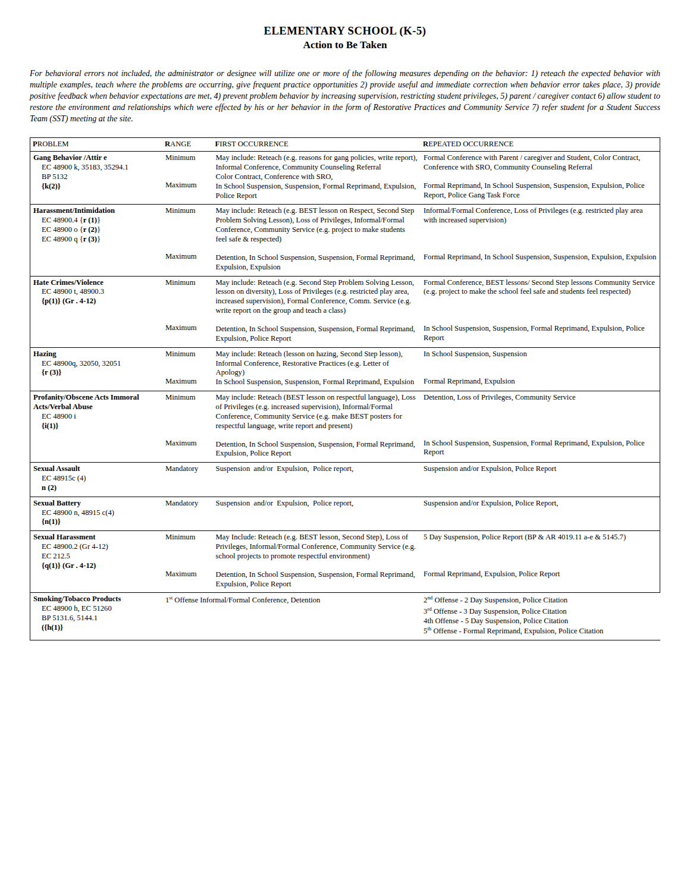ELEMENTARY SCHOOL (K-5)
Action to Be Taken
For behavioral errors not included, the administrator or designee will utilize one or more of the following measures depending on the behavior: 1) reteach the expected behavior with multiple examples, teach where the problems are occurring, give frequent practice opportunities 2) provide useful and immediate correction when behavior error takes place, 3) provide positive feedback when behavior expectations are met, 4) prevent problem behavior by increasing supervision, restricting student privileges, 5) parent / caregiver contact 6) allow student to restore the environment and relationships which were effected by his or her behavior in the form of Restorative Practices and Community Service 7) refer student for a Student Success Team (SST) meeting at the site.
| P ROBLEM | R ANGE | F IRST OCCURRENCE | R EPEATED OCCURRENCE |
| --- | --- | --- | --- |
| Gang Behavior /Attir e EC 48900 k, 35183, 35294.1 BP 5132 {k(2)} | Minimum Maximum | May include: Reteach (e.g. reasons for gang policies, write report), Informal Conference, Community Counseling Referral Color Contract, Conference with SRO, In School Suspension, Suspension, Formal Reprimand, Expulsion, Police Report | Formal Conference with Parent / caregiver and Student, Color Contract, Conference with SRO, Community Counseling Referral Formal Reprimand, In School Suspension, Suspension, Expulsion, Police Report, Police Gang Task Force |
| Harassment/Intimidation EC 48900.4 { r (1) } EC 48900 o { r (2) } EC 48900 q { r (3) } | Minimum Maximum | May include: Reteach (e.g. BEST lesson on Respect, Second Step Problem Solving Lesson), Loss of Privileges, Informal/Formal Conference, Community Service (e.g. project to make students feel safe & respected) Detention, In School Suspension, Suspension, Formal Reprimand, Expulsion, Expulsion | Informal/Formal Conference, Loss of Privileges (e.g. restricted play area with increased supervision) Formal Reprimand, In School Suspension, Suspension, Expulsion, Expulsion |
| Hate Crimes/Violence EC 48900 t, 48900.3 {p(1)} (Gr . 4-12) | Minimum Maximum | May include: Reteach (e.g. Second Step Problem Solving Lesson, lesson on diversity), Loss of Privileges (e.g. restricted play area, increased supervision), Formal Conference, Comm. Service (e.g. write report on the group and teach a class) Detention, In School Suspension, Suspension, Formal Reprimand, Expulsion, Police Report | Formal Conference, BEST lessons/ Second Step lessons Community Service (e.g. project to make the school feel safe and students feel respected) In School Suspension, Suspension, Formal Reprimand, Expulsion, Police Report |
| Hazing EC 48900q, 32050, 32051 {r (3)} | Minimum Maximum | May include: Reteach (lesson on hazing, Second Step lesson), Informal Conference, Restorative Practices (e.g. Letter of Apology) In School Suspension, Suspension, Formal Reprimand, Expulsion | In School Suspension, Suspension Formal Reprimand, Expulsion |
| Profanity/Obscene Acts Immoral Acts/Verbal Abuse EC 48900 i {i(1)} | Minimum Maximum | May include: Reteach (BEST lesson on respectful language), Loss of Privileges (e.g. increased supervision), Informal/Formal Conference, Community Service (e.g. make BEST posters for respectful language, write report and present) Detention, In School Suspension, Suspension, Formal Reprimand, Expulsion, Police Report | Detention, Loss of Privileges, Community Service In School Suspension, Suspension, Formal Reprimand, Expulsion, Police Report |
| Sexual Assault EC 48915c (4) n (2) | Mandatory | Suspension and/or Expulsion, Police report, | Suspension and/or Expulsion, Police Report |
| Sexual Battery EC 48900 n, 48915 c(4) {n(1)} | Mandatory | Suspension and/or Expulsion, Police report, | Suspension and/or Expulsion, Police Report, |
| Sexual Harassment EC 48900.2 (Gr 4-12) EC 212.5 {q(1)} (Gr . 4-12) | Minimum Maximum | May Include: Reteach (e.g. BEST lesson, Second Step), Loss of Privileges, Informal/Formal Conference, Community Service (e.g. school projects to promote respectful environment) Detention, In School Suspension, Suspension, Formal Reprimand, Expulsion, Police Report | 5 Day Suspension, Police Report (BP & AR 4019.11 a-e & 5145.7) Formal Reprimand, Expulsion, Police Report |
| Smoking/Tobacco Products EC 48900 h, EC 51260 BP 5131.6, 5144.1 ({h(1)} | 1 st Offense Informal/Formal Conference, Detention | 2 nd Offense - 2 Day Suspension, Police Citation 3 rd Offense - 3 Day Suspension, Police Citation 4th Offense - 5 Day Suspension, Police Citation 5 th Offense - Formal Reprimand, Expulsion, Police Citation |